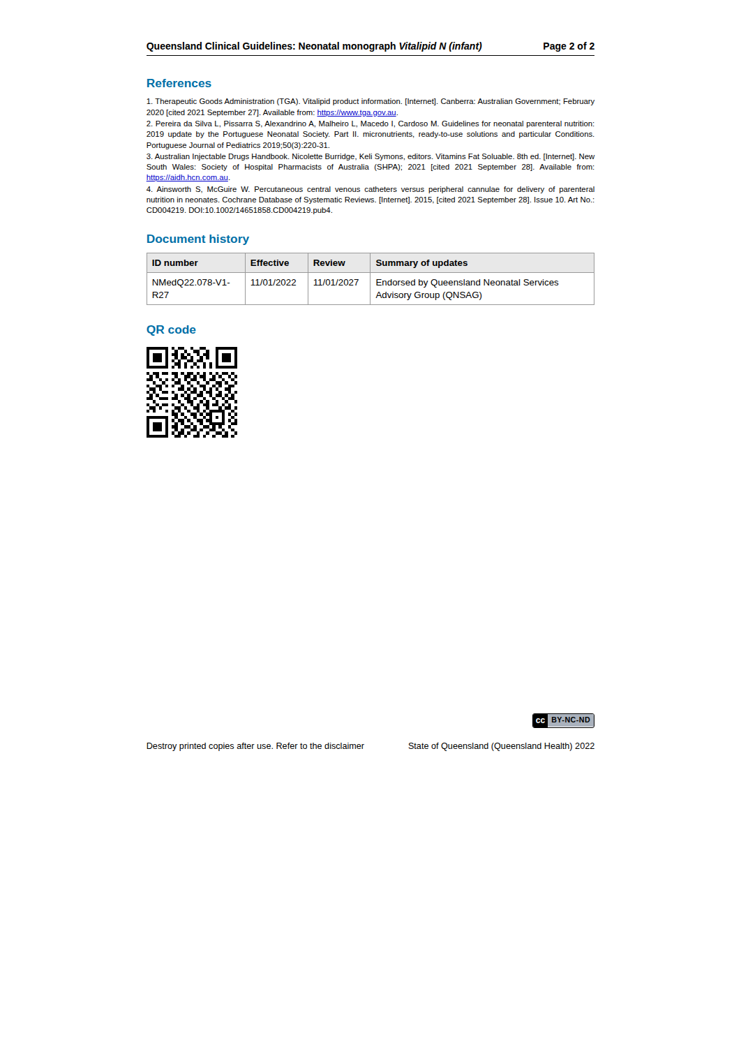Queensland Clinical Guidelines: Neonatal monograph Vitalipid N (infant)
Page 2 of 2
References
1. Therapeutic Goods Administration (TGA). Vitalipid product information. [Internet]. Canberra: Australian Government; February 2020 [cited 2021 September 27]. Available from: https://www.tga.gov.au.
2. Pereira da Silva L, Pissarra S, Alexandrino A, Malheiro L, Macedo I, Cardoso M. Guidelines for neonatal parenteral nutrition: 2019 update by the Portuguese Neonatal Society. Part II. micronutrients, ready-to-use solutions and particular Conditions. Portuguese Journal of Pediatrics 2019;50(3):220-31.
3. Australian Injectable Drugs Handbook. Nicolette Burridge, Keli Symons, editors. Vitamins Fat Soluable. 8th ed. [Internet]. New South Wales: Society of Hospital Pharmacists of Australia (SHPA); 2021 [cited 2021 September 28]. Available from: https://aidh.hcn.com.au.
4. Ainsworth S, McGuire W. Percutaneous central venous catheters versus peripheral cannulae for delivery of parenteral nutrition in neonates. Cochrane Database of Systematic Reviews. [Internet]. 2015, [cited 2021 September 28]. Issue 10. Art No.: CD004219. DOI:10.1002/14651858.CD004219.pub4.
Document history
| ID number | Effective | Review | Summary of updates |
| --- | --- | --- | --- |
| NMedQ22.078-V1-R27 | 11/01/2022 | 11/01/2027 | Endorsed by Queensland Neonatal Services Advisory Group (QNSAG) |
QR code
cc BY-NC-ND
Destroy printed copies after use. Refer to the disclaimer
State of Queensland (Queensland Health) 2022